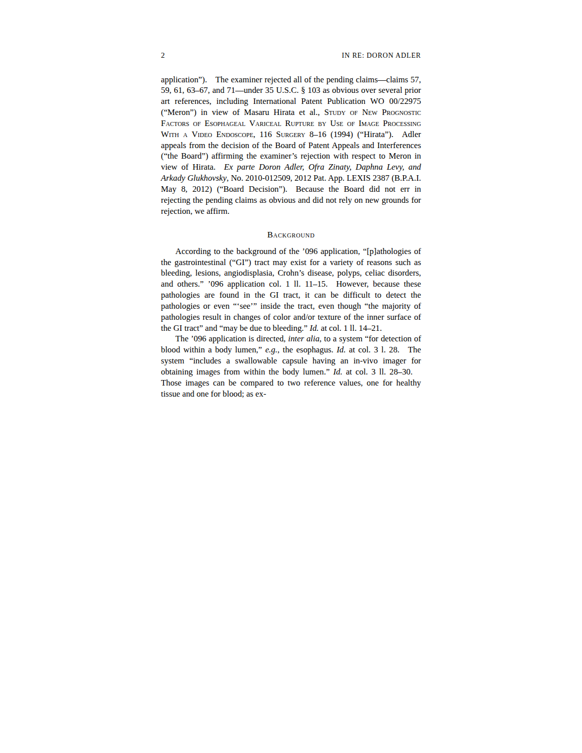2 In re: Doron Adler
application”). The examiner rejected all of the pending claims—claims 57, 59, 61, 63–67, and 71—under 35 U.S.C. § 103 as obvious over several prior art references, including International Patent Publication WO 00/22975 (“Meron”) in view of Masaru Hirata et al., Study of New Prognostic Factors of Esophageal Variceal Rupture by Use of Image Processing With a Video Endoscope, 116 Surgery 8–16 (1994) (“Hirata”). Adler appeals from the decision of the Board of Patent Appeals and Interferences (“the Board”) affirming the examiner’s rejection with respect to Meron in view of Hirata. Ex parte Doron Adler, Ofra Zinaty, Daphna Levy, and Arkady Glukhovsky, No. 2010-012509, 2012 Pat. App. LEXIS 2387 (B.P.A.I. May 8, 2012) (“Board Decision”). Because the Board did not err in rejecting the pending claims as obvious and did not rely on new grounds for rejection, we affirm.
Background
According to the background of the ’096 application, “[p]athologies of the gastrointestinal (“GI”) tract may exist for a variety of reasons such as bleeding, lesions, angiodisplasia, Crohn’s disease, polyps, celiac disorders, and others.” ’096 application col. 1 ll. 11–15. However, because these pathologies are found in the GI tract, it can be difficult to detect the pathologies or even “‘see’” inside the tract, even though “the majority of pathologies result in changes of color and/or texture of the inner surface of the GI tract” and “may be due to bleeding.” Id. at col. 1 ll. 14–21.
The ’096 application is directed, inter alia, to a system “for detection of blood within a body lumen,” e.g., the esophagus. Id. at col. 3 l. 28. The system “includes a swallowable capsule having an in-vivo imager for obtaining images from within the body lumen.” Id. at col. 3 ll. 28–30. Those images can be compared to two reference values, one for healthy tissue and one for blood; as ex-